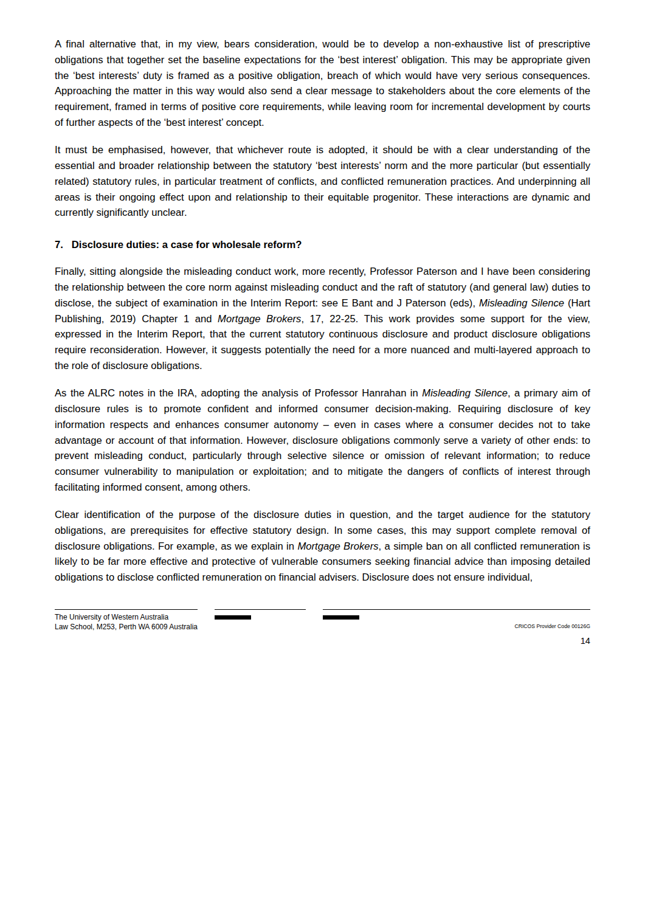A final alternative that, in my view, bears consideration, would be to develop a non-exhaustive list of prescriptive obligations that together set the baseline expectations for the ‘best interest’ obligation. This may be appropriate given the ‘best interests’ duty is framed as a positive obligation, breach of which would have very serious consequences. Approaching the matter in this way would also send a clear message to stakeholders about the core elements of the requirement, framed in terms of positive core requirements, while leaving room for incremental development by courts of further aspects of the ‘best interest’ concept.
It must be emphasised, however, that whichever route is adopted, it should be with a clear understanding of the essential and broader relationship between the statutory ‘best interests’ norm and the more particular (but essentially related) statutory rules, in particular treatment of conflicts, and conflicted remuneration practices. And underpinning all areas is their ongoing effect upon and relationship to their equitable progenitor. These interactions are dynamic and currently significantly unclear.
7. Disclosure duties: a case for wholesale reform?
Finally, sitting alongside the misleading conduct work, more recently, Professor Paterson and I have been considering the relationship between the core norm against misleading conduct and the raft of statutory (and general law) duties to disclose, the subject of examination in the Interim Report: see E Bant and J Paterson (eds), Misleading Silence (Hart Publishing, 2019) Chapter 1 and Mortgage Brokers, 17, 22-25. This work provides some support for the view, expressed in the Interim Report, that the current statutory continuous disclosure and product disclosure obligations require reconsideration. However, it suggests potentially the need for a more nuanced and multi-layered approach to the role of disclosure obligations.
As the ALRC notes in the IRA, adopting the analysis of Professor Hanrahan in Misleading Silence, a primary aim of disclosure rules is to promote confident and informed consumer decision-making. Requiring disclosure of key information respects and enhances consumer autonomy – even in cases where a consumer decides not to take advantage or account of that information. However, disclosure obligations commonly serve a variety of other ends: to prevent misleading conduct, particularly through selective silence or omission of relevant information; to reduce consumer vulnerability to manipulation or exploitation; and to mitigate the dangers of conflicts of interest through facilitating informed consent, among others.
Clear identification of the purpose of the disclosure duties in question, and the target audience for the statutory obligations, are prerequisites for effective statutory design. In some cases, this may support complete removal of disclosure obligations. For example, as we explain in Mortgage Brokers, a simple ban on all conflicted remuneration is likely to be far more effective and protective of vulnerable consumers seeking financial advice than imposing detailed obligations to disclose conflicted remuneration on financial advisers. Disclosure does not ensure individual,
The University of Western Australia
Law School, M253, Perth WA 6009 Australia
CRICOS Provider Code 00126G
14